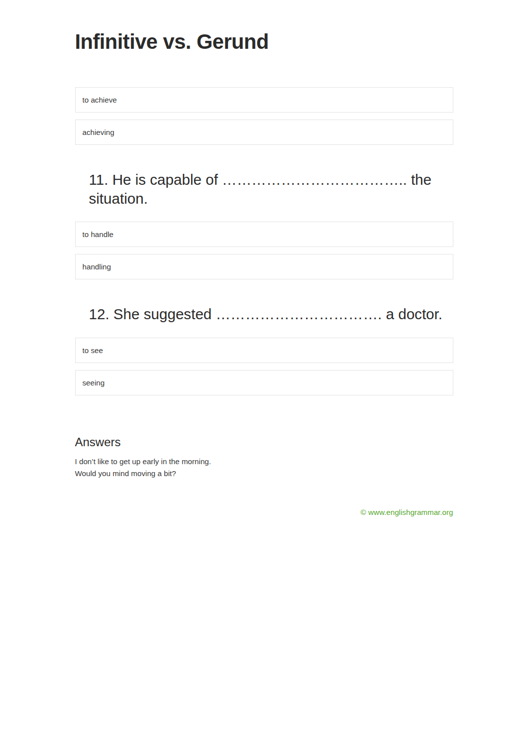Infinitive vs. Gerund
to achieve
achieving
11. He is capable of ……………………………….. the situation.
to handle
handling
12. She suggested ……………………………. a doctor.
to see
seeing
Answers
I don’t like to get up early in the morning.
Would you mind moving a bit?
© www.englishgrammar.org